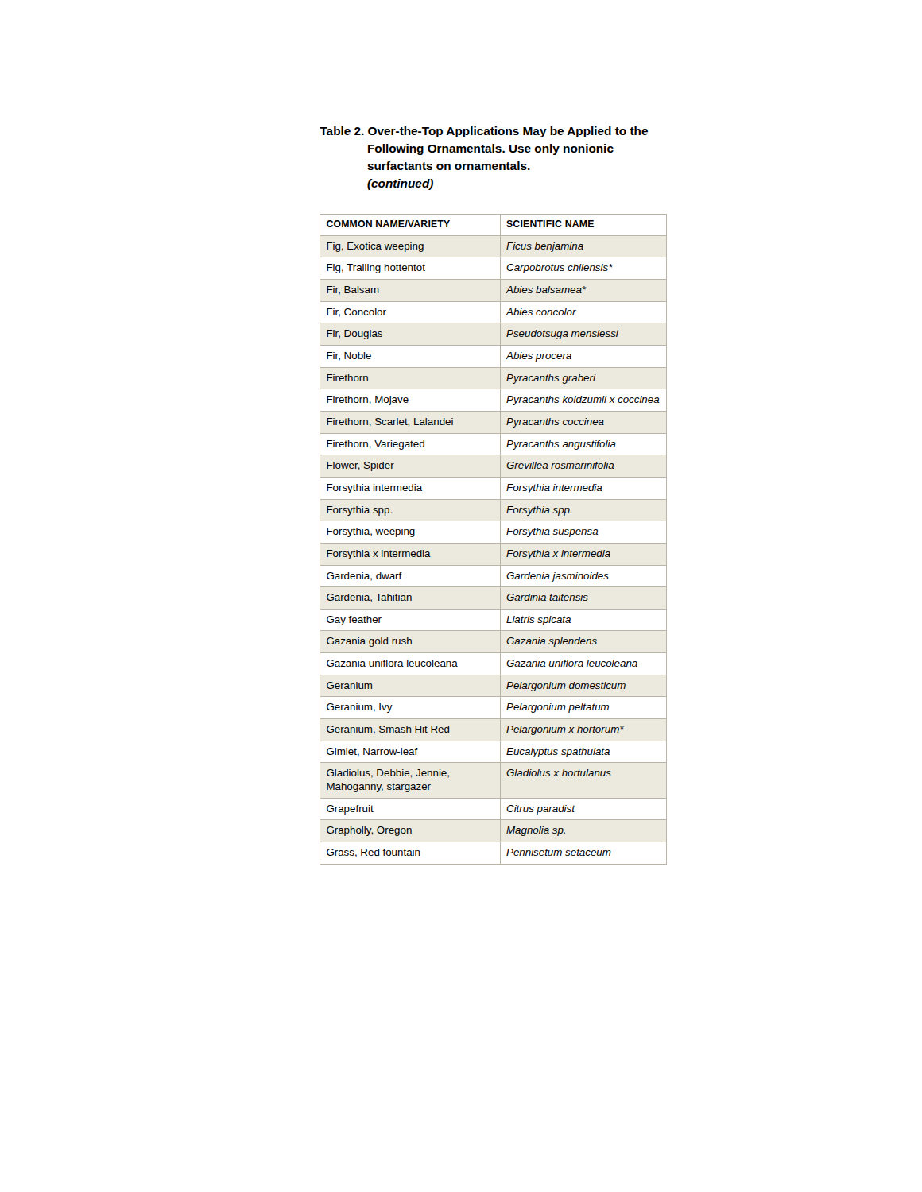Table 2. Over-the-Top Applications May be Applied to the Following Ornamentals. Use only nonionic surfactants on ornamentals. (continued)
| COMMON NAME/VARIETY | SCIENTIFIC NAME |
| --- | --- |
| Fig, Exotica weeping | Ficus benjamina |
| Fig, Trailing hottentot | Carpobrotus chilensis* |
| Fir, Balsam | Abies balsamea* |
| Fir, Concolor | Abies concolor |
| Fir, Douglas | Pseudotsuga mensiessi |
| Fir, Noble | Abies procera |
| Firethorn | Pyracanths graberi |
| Firethorn, Mojave | Pyracanths koidzumii x coccinea |
| Firethorn, Scarlet, Lalandei | Pyracanths coccinea |
| Firethorn, Variegated | Pyracanths angustifolia |
| Flower, Spider | Grevillea rosmarinifolia |
| Forsythia intermedia | Forsythia intermedia |
| Forsythia spp. | Forsythia spp. |
| Forsythia, weeping | Forsythia suspensa |
| Forsythia x intermedia | Forsythia x intermedia |
| Gardenia, dwarf | Gardenia jasminoides |
| Gardenia, Tahitian | Gardinia taitensis |
| Gay feather | Liatris spicata |
| Gazania gold rush | Gazania splendens |
| Gazania uniflora leucoleana | Gazania uniflora leucoleana |
| Geranium | Pelargonium domesticum |
| Geranium, Ivy | Pelargonium peltatum |
| Geranium, Smash Hit Red | Pelargonium x hortorum* |
| Gimlet, Narrow-leaf | Eucalyptus spathulata |
| Gladiolus, Debbie, Jennie, Mahoganny, stargazer | Gladiolus x hortulanus |
| Grapefruit | Citrus paradist |
| Grapholly, Oregon | Magnolia sp. |
| Grass, Red fountain | Pennisetum setaceum |